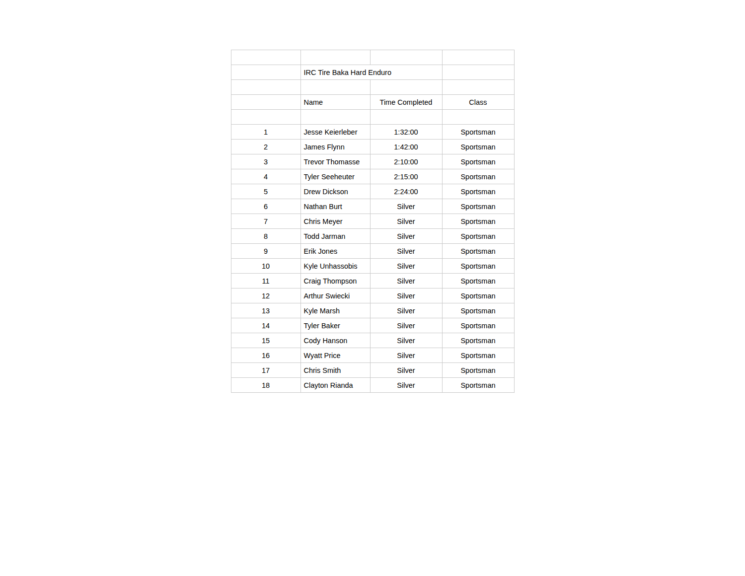| | IRC Tire Baka Hard Enduro | |
| | Name | Time Completed | Class |
| 1 | Jesse Keierleber | 1:32:00 | Sportsman |
| 2 | James Flynn | 1:42:00 | Sportsman |
| 3 | Trevor Thomasse | 2:10:00 | Sportsman |
| 4 | Tyler Seeheuter | 2:15:00 | Sportsman |
| 5 | Drew Dickson | 2:24:00 | Sportsman |
| 6 | Nathan Burt | Silver | Sportsman |
| 7 | Chris Meyer | Silver | Sportsman |
| 8 | Todd Jarman | Silver | Sportsman |
| 9 | Erik Jones | Silver | Sportsman |
| 10 | Kyle Unhassobis | Silver | Sportsman |
| 11 | Craig Thompson | Silver | Sportsman |
| 12 | Arthur Swiecki | Silver | Sportsman |
| 13 | Kyle Marsh | Silver | Sportsman |
| 14 | Tyler Baker | Silver | Sportsman |
| 15 | Cody Hanson | Silver | Sportsman |
| 16 | Wyatt Price | Silver | Sportsman |
| 17 | Chris Smith | Silver | Sportsman |
| 18 | Clayton Rianda | Silver | Sportsman |